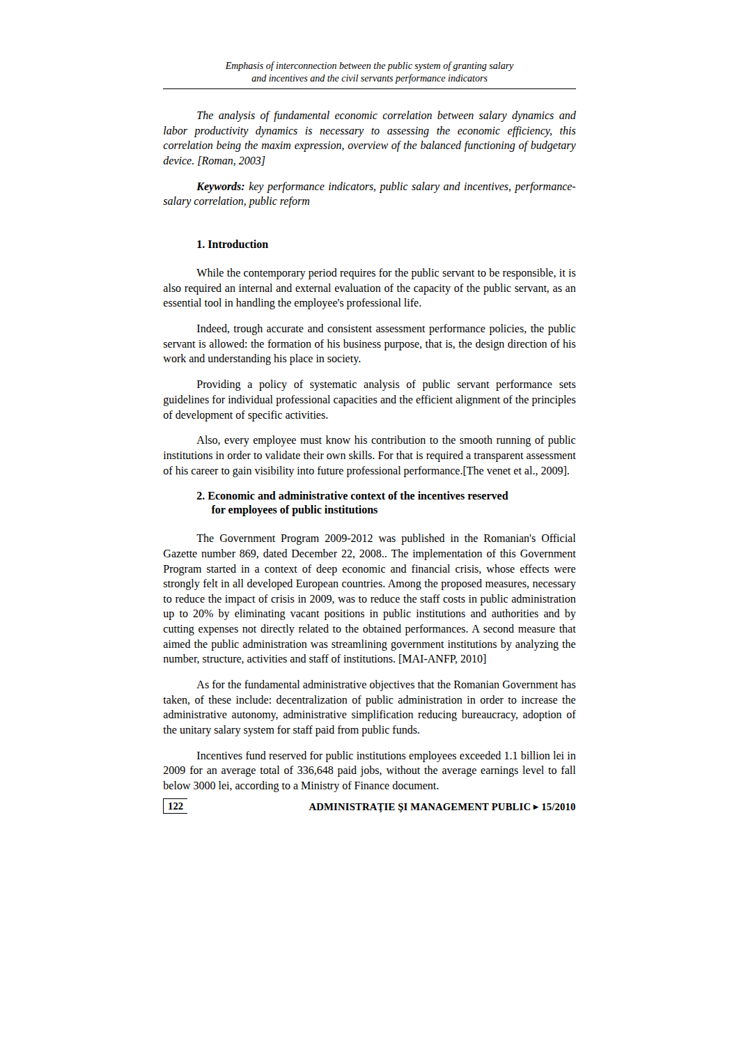Emphasis of interconnection between the public system of granting salary
and incentives and the civil servants performance indicators
The analysis of fundamental economic correlation between salary dynamics and labor productivity dynamics is necessary to assessing the economic efficiency, this correlation being the maxim expression, overview of the balanced functioning of budgetary device. [Roman, 2003]
Keywords: key performance indicators, public salary and incentives, performance-salary correlation, public reform
1. Introduction
While the contemporary period requires for the public servant to be responsible, it is also required an internal and external evaluation of the capacity of the public servant, as an essential tool in handling the employee's professional life.
Indeed, trough accurate and consistent assessment performance policies, the public servant is allowed: the formation of his business purpose, that is, the design direction of his work and understanding his place in society.
Providing a policy of systematic analysis of public servant performance sets guidelines for individual professional capacities and the efficient alignment of the principles of development of specific activities.
Also, every employee must know his contribution to the smooth running of public institutions in order to validate their own skills. For that is required a transparent assessment of his career to gain visibility into future professional performance.[The venet et al., 2009].
2. Economic and administrative context of the incentives reserved for employees of public institutions
The Government Program 2009-2012 was published in the Romanian's Official Gazette number 869, dated December 22, 2008.. The implementation of this Government Program started in a context of deep economic and financial crisis, whose effects were strongly felt in all developed European countries. Among the proposed measures, necessary to reduce the impact of crisis in 2009, was to reduce the staff costs in public administration up to 20% by eliminating vacant positions in public institutions and authorities and by cutting expenses not directly related to the obtained performances. A second measure that aimed the public administration was streamlining government institutions by analyzing the number, structure, activities and staff of institutions. [MAI-ANFP, 2010]
As for the fundamental administrative objectives that the Romanian Government has taken, of these include: decentralization of public administration in order to increase the administrative autonomy, administrative simplification reducing bureaucracy, adoption of the unitary salary system for staff paid from public funds.
Incentives fund reserved for public institutions employees exceeded 1.1 billion lei in 2009 for an average total of 336,648 paid jobs, without the average earnings level to fall below 3000 lei, according to a Ministry of Finance document.
122
ADMINISTRAŢIE ŞI MANAGEMENT PUBLIC ▸ 15/2010